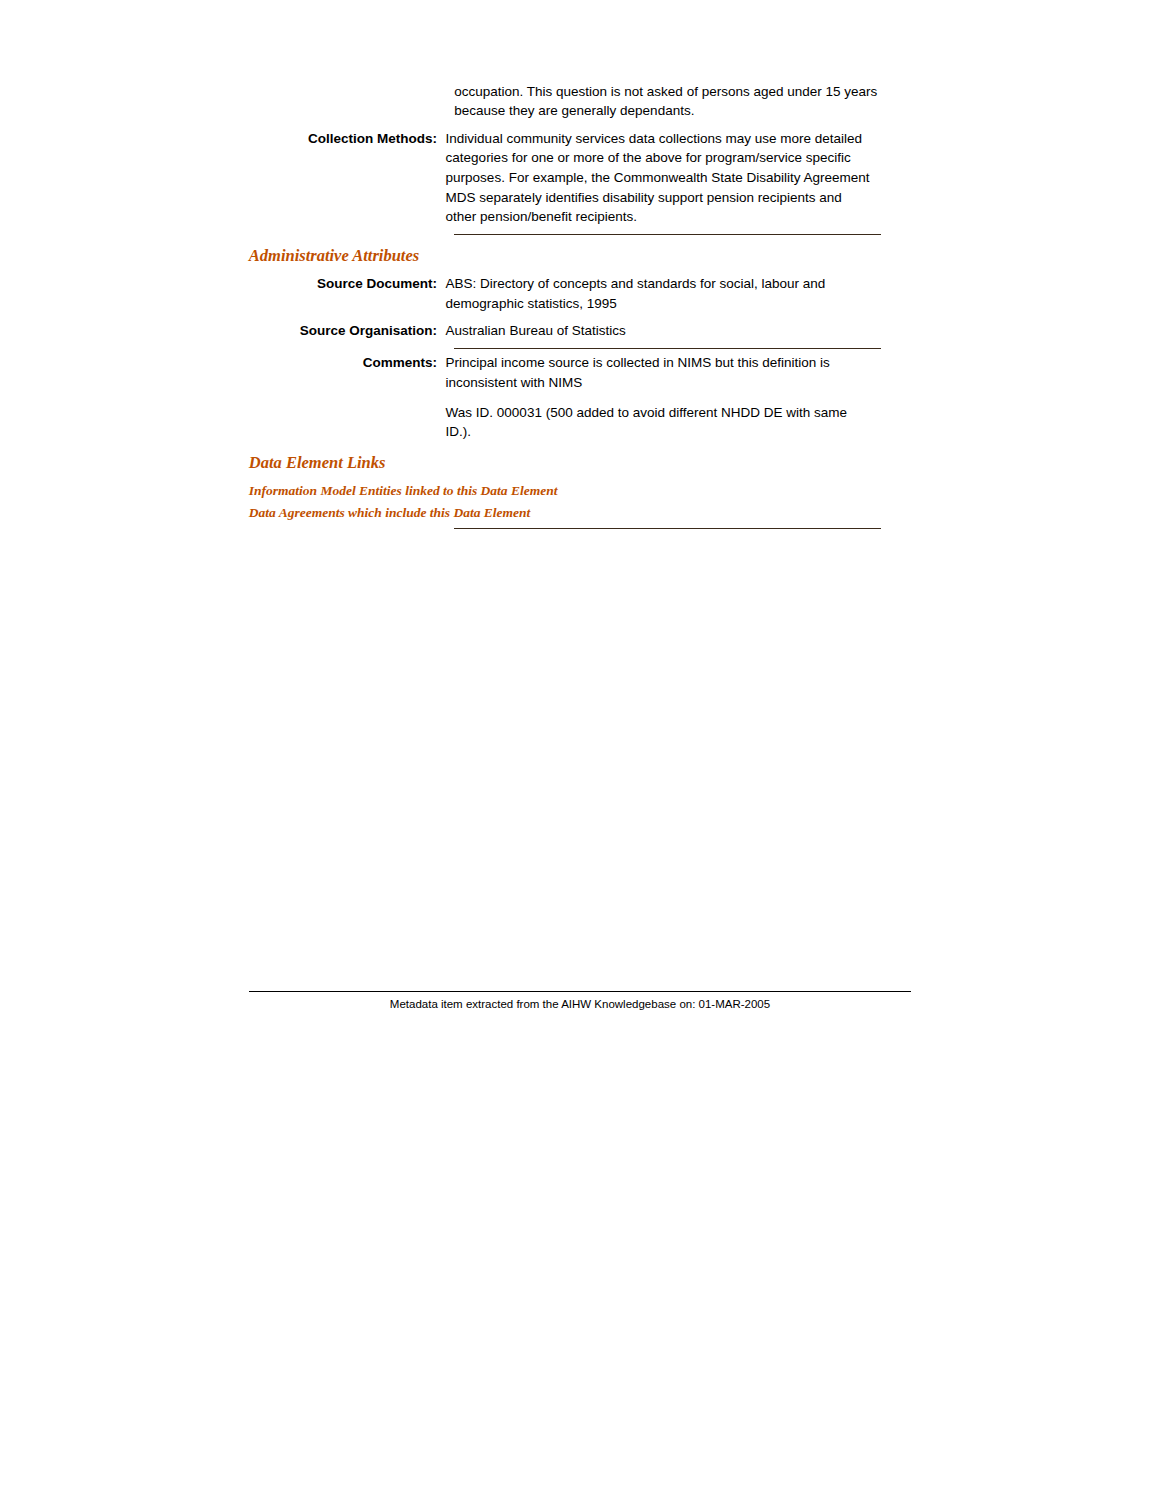occupation. This question is not asked of persons aged under 15 years because they are generally dependants.
Collection Methods:
Individual community services data collections may use more detailed categories for one or more of the above for program/service specific purposes. For example, the Commonwealth State Disability Agreement MDS separately identifies disability support pension recipients and other pension/benefit recipients.
Administrative Attributes
Source Document:
ABS: Directory of concepts and standards for social, labour and demographic statistics, 1995
Source Organisation:
Australian Bureau of Statistics
Comments:
Principal income source is collected in NIMS but this definition is inconsistent with NIMS
Was ID. 000031 (500 added to avoid different NHDD DE with same ID.).
Data Element Links
Information Model Entities linked to this Data Element
Data Agreements which include this Data Element
Metadata item extracted from the AIHW Knowledgebase on: 01-MAR-2005